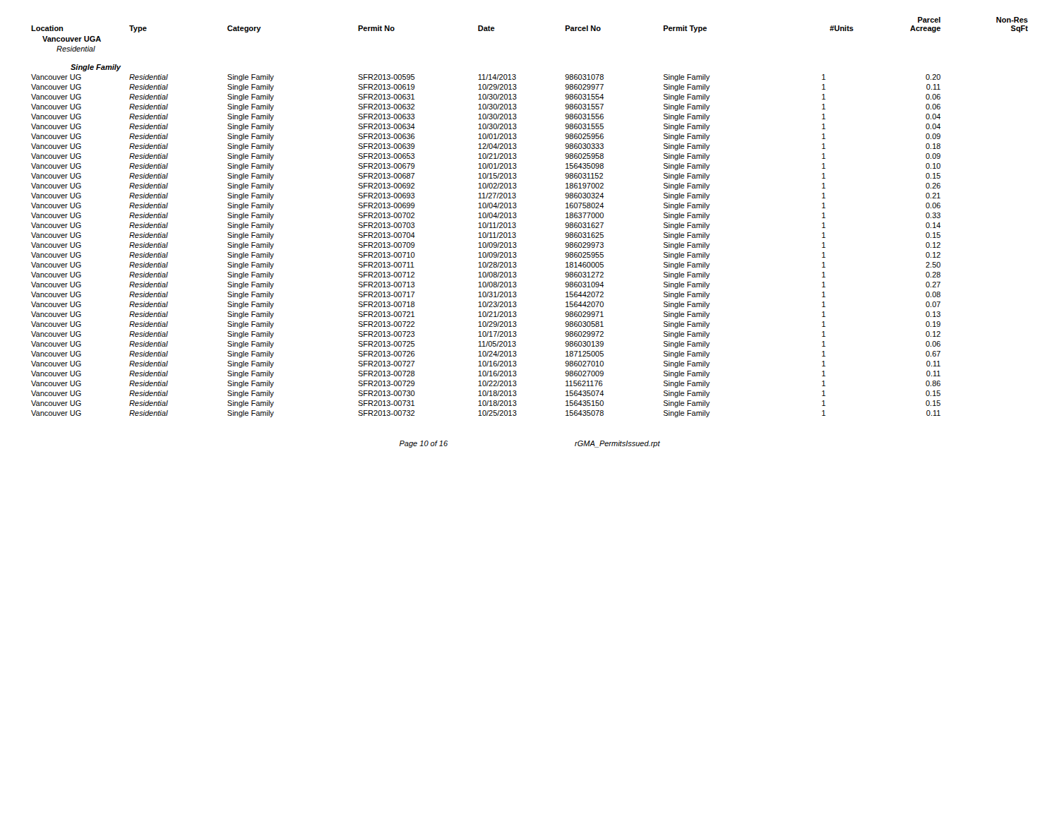| Location | Type | Category | Permit No | Date | Parcel No | Permit Type | #Units | Parcel Acreage | Non-Res SqFt |
| --- | --- | --- | --- | --- | --- | --- | --- | --- | --- |
| Vancouver UGA |
| Residential |
| Single Family |
| Vancouver UG | Residential | Single Family | SFR2013-00595 | 11/14/2013 | 986031078 | Single Family | 1 | 0.20 | |
| Vancouver UG | Residential | Single Family | SFR2013-00619 | 10/29/2013 | 986029977 | Single Family | 1 | 0.11 | |
| Vancouver UG | Residential | Single Family | SFR2013-00631 | 10/30/2013 | 986031554 | Single Family | 1 | 0.06 | |
| Vancouver UG | Residential | Single Family | SFR2013-00632 | 10/30/2013 | 986031557 | Single Family | 1 | 0.06 | |
| Vancouver UG | Residential | Single Family | SFR2013-00633 | 10/30/2013 | 986031556 | Single Family | 1 | 0.04 | |
| Vancouver UG | Residential | Single Family | SFR2013-00634 | 10/30/2013 | 986031555 | Single Family | 1 | 0.04 | |
| Vancouver UG | Residential | Single Family | SFR2013-00636 | 10/01/2013 | 986025956 | Single Family | 1 | 0.09 | |
| Vancouver UG | Residential | Single Family | SFR2013-00639 | 12/04/2013 | 986030333 | Single Family | 1 | 0.18 | |
| Vancouver UG | Residential | Single Family | SFR2013-00653 | 10/21/2013 | 986025958 | Single Family | 1 | 0.09 | |
| Vancouver UG | Residential | Single Family | SFR2013-00679 | 10/01/2013 | 156435098 | Single Family | 1 | 0.10 | |
| Vancouver UG | Residential | Single Family | SFR2013-00687 | 10/15/2013 | 986031152 | Single Family | 1 | 0.15 | |
| Vancouver UG | Residential | Single Family | SFR2013-00692 | 10/02/2013 | 186197002 | Single Family | 1 | 0.26 | |
| Vancouver UG | Residential | Single Family | SFR2013-00693 | 11/27/2013 | 986030324 | Single Family | 1 | 0.21 | |
| Vancouver UG | Residential | Single Family | SFR2013-00699 | 10/04/2013 | 160758024 | Single Family | 1 | 0.06 | |
| Vancouver UG | Residential | Single Family | SFR2013-00702 | 10/04/2013 | 186377000 | Single Family | 1 | 0.33 | |
| Vancouver UG | Residential | Single Family | SFR2013-00703 | 10/11/2013 | 986031627 | Single Family | 1 | 0.14 | |
| Vancouver UG | Residential | Single Family | SFR2013-00704 | 10/11/2013 | 986031625 | Single Family | 1 | 0.15 | |
| Vancouver UG | Residential | Single Family | SFR2013-00709 | 10/09/2013 | 986029973 | Single Family | 1 | 0.12 | |
| Vancouver UG | Residential | Single Family | SFR2013-00710 | 10/09/2013 | 986025955 | Single Family | 1 | 0.12 | |
| Vancouver UG | Residential | Single Family | SFR2013-00711 | 10/28/2013 | 181460005 | Single Family | 1 | 2.50 | |
| Vancouver UG | Residential | Single Family | SFR2013-00712 | 10/08/2013 | 986031272 | Single Family | 1 | 0.28 | |
| Vancouver UG | Residential | Single Family | SFR2013-00713 | 10/08/2013 | 986031094 | Single Family | 1 | 0.27 | |
| Vancouver UG | Residential | Single Family | SFR2013-00717 | 10/31/2013 | 156442072 | Single Family | 1 | 0.08 | |
| Vancouver UG | Residential | Single Family | SFR2013-00718 | 10/23/2013 | 156442070 | Single Family | 1 | 0.07 | |
| Vancouver UG | Residential | Single Family | SFR2013-00721 | 10/21/2013 | 986029971 | Single Family | 1 | 0.13 | |
| Vancouver UG | Residential | Single Family | SFR2013-00722 | 10/29/2013 | 986030581 | Single Family | 1 | 0.19 | |
| Vancouver UG | Residential | Single Family | SFR2013-00723 | 10/17/2013 | 986029972 | Single Family | 1 | 0.12 | |
| Vancouver UG | Residential | Single Family | SFR2013-00725 | 11/05/2013 | 986030139 | Single Family | 1 | 0.06 | |
| Vancouver UG | Residential | Single Family | SFR2013-00726 | 10/24/2013 | 187125005 | Single Family | 1 | 0.67 | |
| Vancouver UG | Residential | Single Family | SFR2013-00727 | 10/16/2013 | 986027010 | Single Family | 1 | 0.11 | |
| Vancouver UG | Residential | Single Family | SFR2013-00728 | 10/16/2013 | 986027009 | Single Family | 1 | 0.11 | |
| Vancouver UG | Residential | Single Family | SFR2013-00729 | 10/22/2013 | 115621176 | Single Family | 1 | 0.86 | |
| Vancouver UG | Residential | Single Family | SFR2013-00730 | 10/18/2013 | 156435074 | Single Family | 1 | 0.15 | |
| Vancouver UG | Residential | Single Family | SFR2013-00731 | 10/18/2013 | 156435150 | Single Family | 1 | 0.15 | |
| Vancouver UG | Residential | Single Family | SFR2013-00732 | 10/25/2013 | 156435078 | Single Family | 1 | 0.11 | |
Page 10 of 16 rGMA_PermitsIssued.rpt